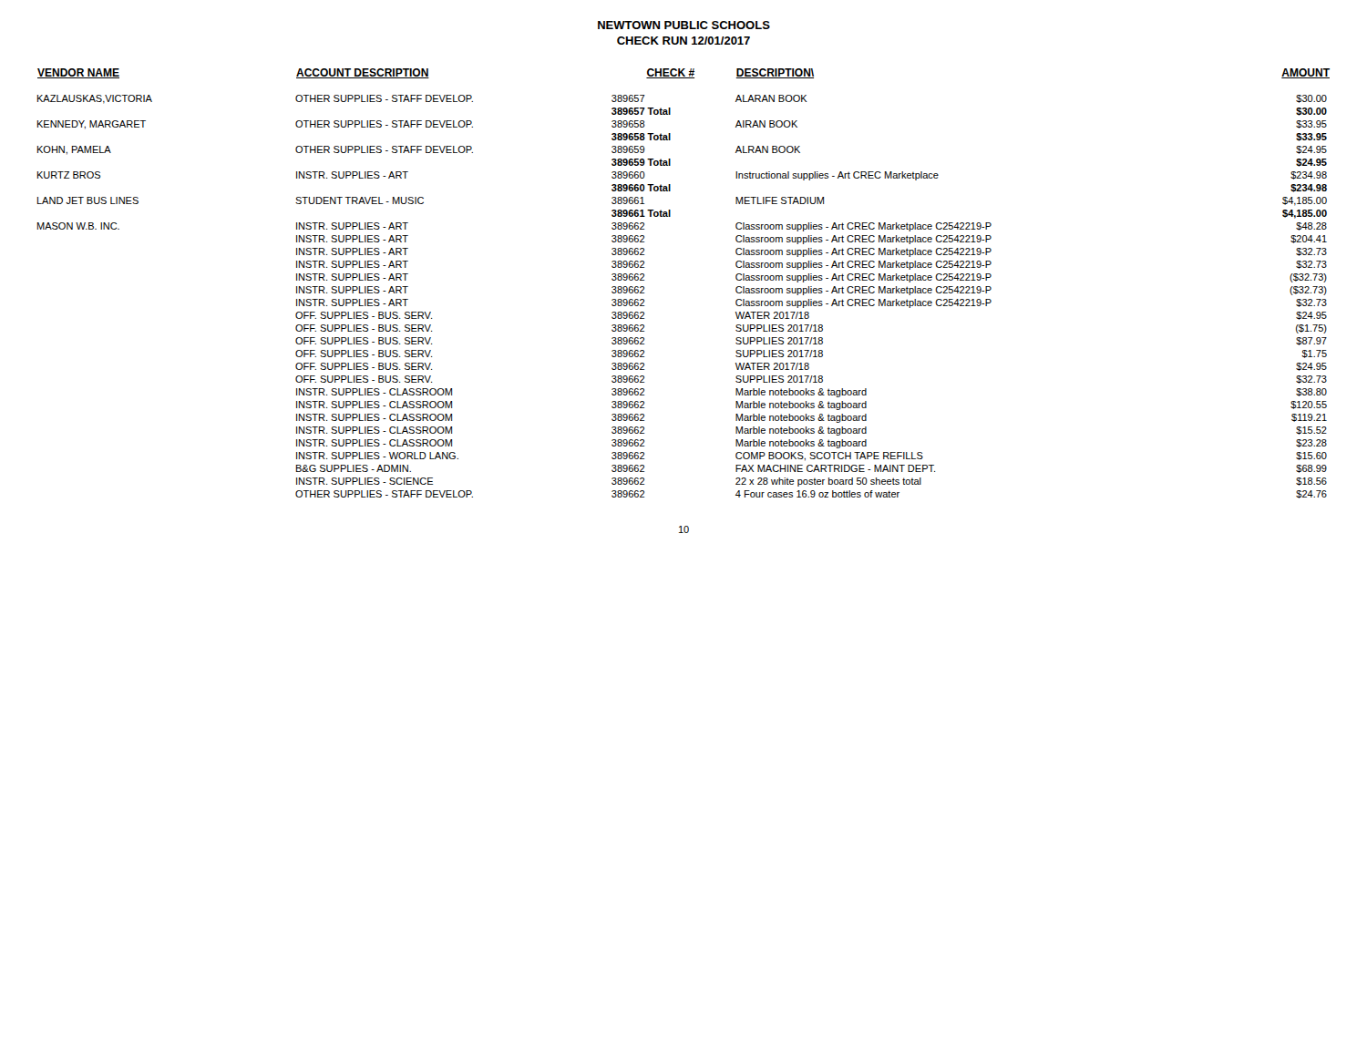NEWTOWN PUBLIC SCHOOLS
CHECK RUN 12/01/2017
| VENDOR NAME | ACCOUNT DESCRIPTION | CHECK # | DESCRIPTION\ | AMOUNT |
| --- | --- | --- | --- | --- |
| KAZLAUSKAS,VICTORIA | OTHER SUPPLIES - STAFF DEVELOP. | 389657 | ALARAN BOOK | $30.00 |
| | | 389657 Total | | $30.00 |
| KENNEDY, MARGARET | OTHER SUPPLIES - STAFF DEVELOP. | 389658 | AIRAN BOOK | $33.95 |
| | | 389658 Total | | $33.95 |
| KOHN, PAMELA | OTHER SUPPLIES - STAFF DEVELOP. | 389659 | ALRAN BOOK | $24.95 |
| | | 389659 Total | | $24.95 |
| KURTZ BROS | INSTR. SUPPLIES - ART | 389660 | Instructional supplies - Art CREC Marketplace | $234.98 |
| | | 389660 Total | | $234.98 |
| LAND JET BUS LINES | STUDENT TRAVEL - MUSIC | 389661 | METLIFE STADIUM | $4,185.00 |
| | | 389661 Total | | $4,185.00 |
| MASON W.B. INC. | INSTR. SUPPLIES - ART | 389662 | Classroom supplies - Art CREC Marketplace C2542219-P | $48.28 |
| | INSTR. SUPPLIES - ART | 389662 | Classroom supplies - Art CREC Marketplace C2542219-P | $204.41 |
| | INSTR. SUPPLIES - ART | 389662 | Classroom supplies - Art CREC Marketplace C2542219-P | $32.73 |
| | INSTR. SUPPLIES - ART | 389662 | Classroom supplies - Art CREC Marketplace C2542219-P | $32.73 |
| | INSTR. SUPPLIES - ART | 389662 | Classroom supplies - Art CREC Marketplace C2542219-P | ($32.73) |
| | INSTR. SUPPLIES - ART | 389662 | Classroom supplies - Art CREC Marketplace C2542219-P | ($32.73) |
| | INSTR. SUPPLIES - ART | 389662 | Classroom supplies - Art CREC Marketplace C2542219-P | $32.73 |
| | OFF. SUPPLIES - BUS. SERV. | 389662 | WATER 2017/18 | $24.95 |
| | OFF. SUPPLIES - BUS. SERV. | 389662 | SUPPLIES 2017/18 | ($1.75) |
| | OFF. SUPPLIES - BUS. SERV. | 389662 | SUPPLIES 2017/18 | $87.97 |
| | OFF. SUPPLIES - BUS. SERV. | 389662 | SUPPLIES 2017/18 | $1.75 |
| | OFF. SUPPLIES - BUS. SERV. | 389662 | WATER 2017/18 | $24.95 |
| | OFF. SUPPLIES - BUS. SERV. | 389662 | SUPPLIES 2017/18 | $32.73 |
| | INSTR. SUPPLIES - CLASSROOM | 389662 | Marble notebooks & tagboard | $38.80 |
| | INSTR. SUPPLIES - CLASSROOM | 389662 | Marble notebooks & tagboard | $120.55 |
| | INSTR. SUPPLIES - CLASSROOM | 389662 | Marble notebooks & tagboard | $119.21 |
| | INSTR. SUPPLIES - CLASSROOM | 389662 | Marble notebooks & tagboard | $15.52 |
| | INSTR. SUPPLIES - CLASSROOM | 389662 | Marble notebooks & tagboard | $23.28 |
| | INSTR. SUPPLIES - WORLD LANG. | 389662 | COMP BOOKS, SCOTCH TAPE REFILLS | $15.60 |
| | B&G SUPPLIES - ADMIN. | 389662 | FAX MACHINE CARTRIDGE - MAINT DEPT. | $68.99 |
| | INSTR. SUPPLIES - SCIENCE | 389662 | 22 x 28 white poster board 50 sheets total | $18.56 |
| | OTHER SUPPLIES - STAFF DEVELOP. | 389662 | 4 Four cases 16.9 oz bottles of water | $24.76 |
10